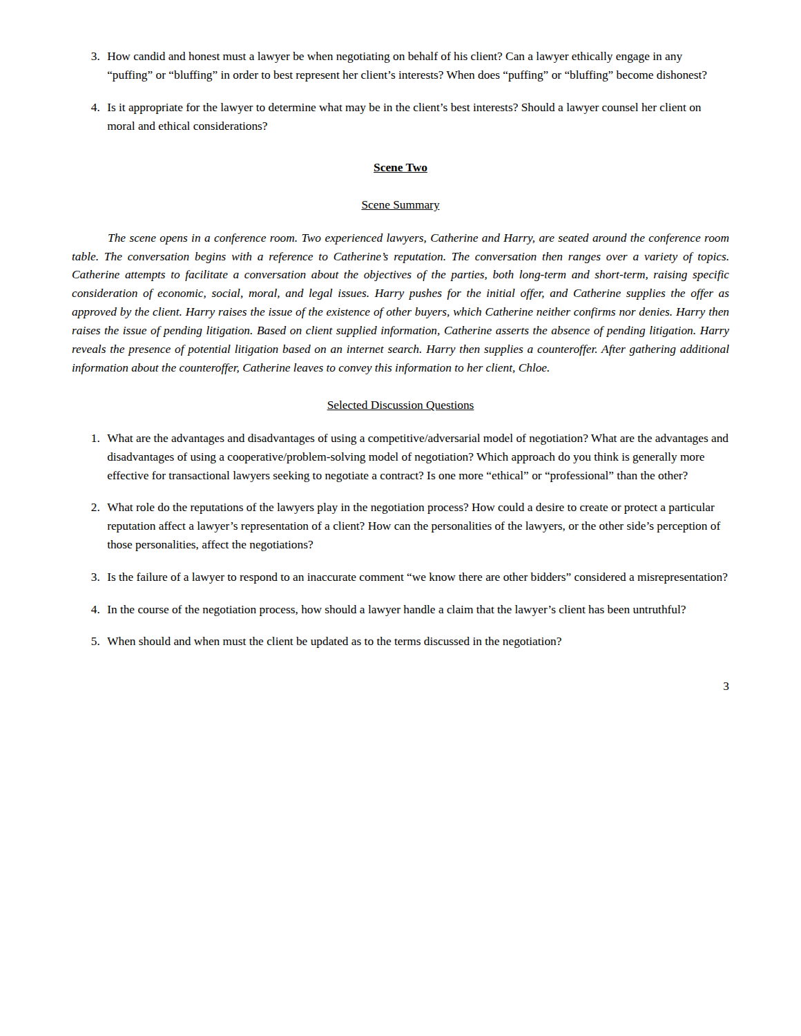How candid and honest must a lawyer be when negotiating on behalf of his client? Can a lawyer ethically engage in any “puffing” or “bluffing” in order to best represent her client’s interests? When does “puffing” or “bluffing” become dishonest?
Is it appropriate for the lawyer to determine what may be in the client’s best interests? Should a lawyer counsel her client on moral and ethical considerations?
Scene Two
Scene Summary
The scene opens in a conference room. Two experienced lawyers, Catherine and Harry, are seated around the conference room table. The conversation begins with a reference to Catherine’s reputation. The conversation then ranges over a variety of topics. Catherine attempts to facilitate a conversation about the objectives of the parties, both long-term and short-term, raising specific consideration of economic, social, moral, and legal issues. Harry pushes for the initial offer, and Catherine supplies the offer as approved by the client. Harry raises the issue of the existence of other buyers, which Catherine neither confirms nor denies. Harry then raises the issue of pending litigation. Based on client supplied information, Catherine asserts the absence of pending litigation. Harry reveals the presence of potential litigation based on an internet search. Harry then supplies a counteroffer. After gathering additional information about the counteroffer, Catherine leaves to convey this information to her client, Chloe.
Selected Discussion Questions
What are the advantages and disadvantages of using a competitive/adversarial model of negotiation? What are the advantages and disadvantages of using a cooperative/problem-solving model of negotiation? Which approach do you think is generally more effective for transactional lawyers seeking to negotiate a contract? Is one more “ethical” or “professional” than the other?
What role do the reputations of the lawyers play in the negotiation process? How could a desire to create or protect a particular reputation affect a lawyer’s representation of a client? How can the personalities of the lawyers, or the other side’s perception of those personalities, affect the negotiations?
Is the failure of a lawyer to respond to an inaccurate comment “we know there are other bidders” considered a misrepresentation?
In the course of the negotiation process, how should a lawyer handle a claim that the lawyer’s client has been untruthful?
When should and when must the client be updated as to the terms discussed in the negotiation?
3